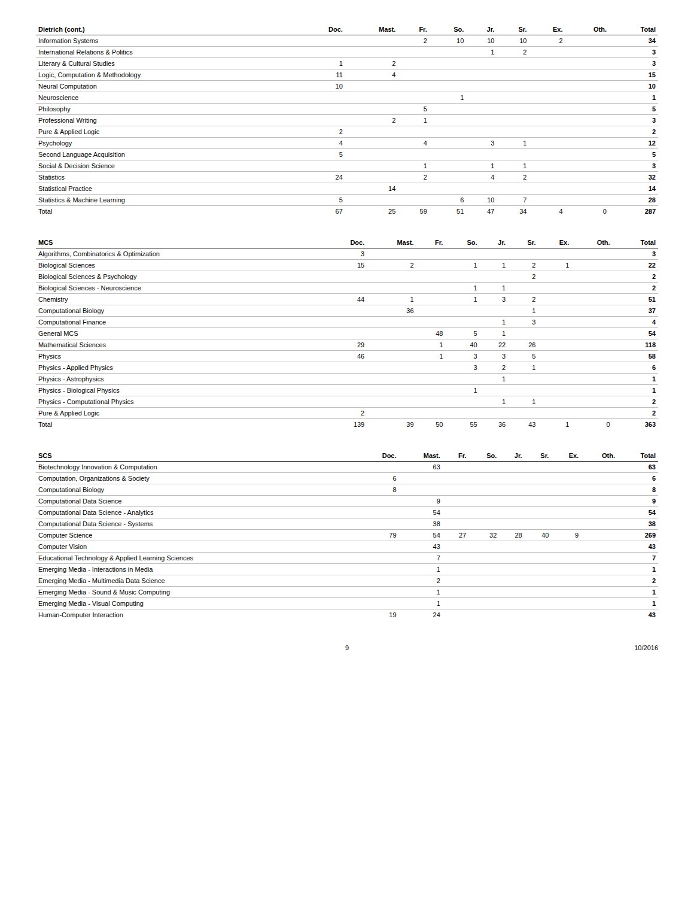| Dietrich (cont.) | Doc. | Mast. | Fr. | So. | Jr. | Sr. | Ex. | Oth. | Total |
| --- | --- | --- | --- | --- | --- | --- | --- | --- | --- |
| Information Systems | | | 2 | 10 | 10 | 10 | 2 | | 34 |
| International Relations & Politics | | | | | 1 | 2 | | | 3 |
| Literary & Cultural Studies | 1 | 2 | | | | | | | 3 |
| Logic, Computation & Methodology | 11 | 4 | | | | | | | 15 |
| Neural Computation | 10 | | | | | | | | 10 |
| Neuroscience | | | | 1 | | | | | 1 |
| Philosophy | | | 5 | | | | | | 5 |
| Professional Writing | | 2 | 1 | | | | | | 3 |
| Pure & Applied Logic | 2 | | | | | | | | 2 |
| Psychology | 4 | | 4 | | 3 | 1 | | | 12 |
| Second Language Acquisition | 5 | | | | | | | | 5 |
| Social & Decision Science | | | 1 | | 1 | 1 | | | 3 |
| Statistics | 24 | | 2 | | 4 | 2 | | | 32 |
| Statistical Practice | | 14 | | | | | | | 14 |
| Statistics & Machine Learning | 5 | | | 6 | 10 | 7 | | | 28 |
| Total | 67 | 25 | 59 | 51 | 47 | 34 | 4 | 0 | 287 |
| MCS | Doc. | Mast. | Fr. | So. | Jr. | Sr. | Ex. | Oth. | Total |
| --- | --- | --- | --- | --- | --- | --- | --- | --- | --- |
| Algorithms, Combinatorics & Optimization | 3 | | | | | | | | 3 |
| Biological Sciences | 15 | 2 | | 1 | 1 | 2 | 1 | | 22 |
| Biological Sciences & Psychology | | | | | | 2 | | | 2 |
| Biological Sciences - Neuroscience | | | | 1 | 1 | | | | 2 |
| Chemistry | 44 | 1 | | 1 | 3 | 2 | | | 51 |
| Computational Biology | | 36 | | | | 1 | | | 37 |
| Computational Finance | | | | | 1 | 3 | | | 4 |
| General MCS | | | 48 | 5 | 1 | | | | 54 |
| Mathematical Sciences | 29 | | 1 | 40 | 22 | 26 | | | 118 |
| Physics | 46 | | 1 | 3 | 3 | 5 | | | 58 |
| Physics - Applied Physics | | | | 3 | 2 | 1 | | | 6 |
| Physics - Astrophysics | | | | | 1 | | | | 1 |
| Physics - Biological Physics | | | | 1 | | | | | 1 |
| Physics - Computational Physics | | | | | 1 | 1 | | | 2 |
| Pure & Applied Logic | 2 | | | | | | | | 2 |
| Total | 139 | 39 | 50 | 55 | 36 | 43 | 1 | 0 | 363 |
| SCS | Doc. | Mast. | Fr. | So. | Jr. | Sr. | Ex. | Oth. | Total |
| --- | --- | --- | --- | --- | --- | --- | --- | --- | --- |
| Biotechnology Innovation & Computation | | 63 | | | | | | | 63 |
| Computation, Organizations & Society | 6 | | | | | | | | 6 |
| Computational Biology | 8 | | | | | | | | 8 |
| Computational Data Science | | 9 | | | | | | | 9 |
| Computational Data Science - Analytics | | 54 | | | | | | | 54 |
| Computational Data Science - Systems | | 38 | | | | | | | 38 |
| Computer Science | 79 | 54 | 27 | 32 | 28 | 40 | 9 | | 269 |
| Computer Vision | | 43 | | | | | | | 43 |
| Educational Technology & Applied Learning Sciences | | 7 | | | | | | | 7 |
| Emerging Media - Interactions in Media | | 1 | | | | | | | 1 |
| Emerging Media - Multimedia Data Science | | 2 | | | | | | | 2 |
| Emerging Media - Sound & Music Computing | | 1 | | | | | | | 1 |
| Emerging Media - Visual Computing | | 1 | | | | | | | 1 |
| Human-Computer Interaction | 19 | 24 | | | | | | | 43 |
9
10/2016